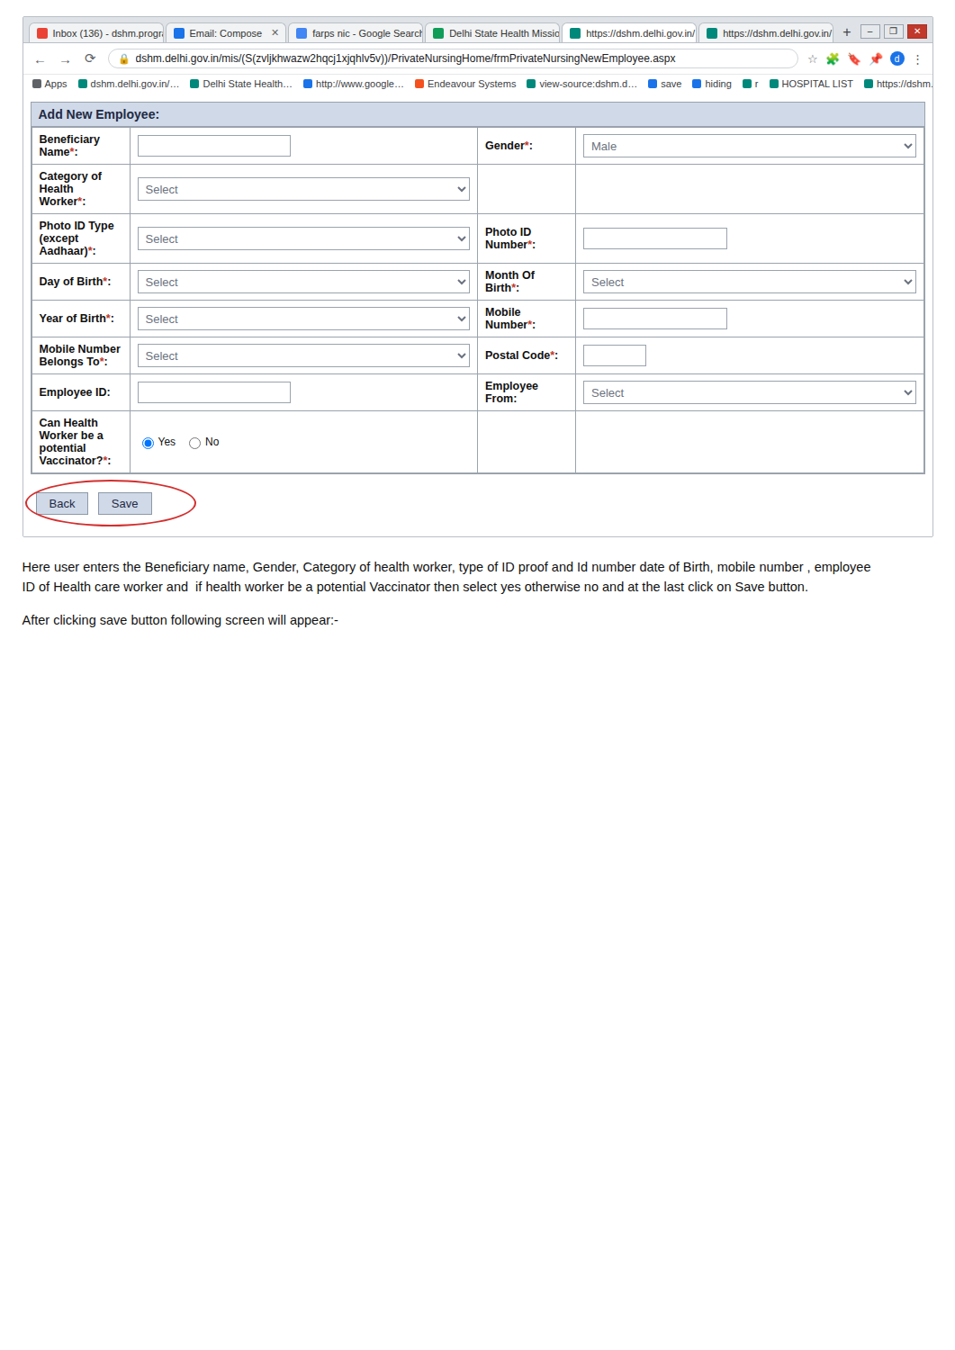Inbox (136) - dshm.progra✕
Email: Compose✕
farps nic - Google Search✕
Delhi State Health Mission✕
https://dshm.delhi.gov.in/✕
https://dshm.delhi.gov.in/✕
+
–❐✕
← → ⟳
🔒 dshm.delhi.gov.in/mis/(S(zvljkhwazw2hqcj1xjqhlv5v))/PrivateNursingHome/frmPrivateNursingNewEmployee.aspx
☆🧩🔖📌 d ⋮
Apps dshm.delhi.gov.in/… Delhi State Health… http://www.google… Endeavour Systems view-source:dshm.d… save hiding r HOSPITAL LIST https://dshm.eoffic… New Tab »
Add New Employee:
| Beneficiary Name * : | | Gender * : | Male |
| Category of Health Worker * : | Select | | |
| Photo ID Type (except Aadhaar) * : | Select | Photo ID Number * : | |
| Day of Birth * : | Select | Month Of Birth * : | Select |
| Year of Birth * : | Select | Mobile Number * : | |
| Mobile Number Belongs To * : | Select | Postal Code * : | |
| Employee ID: | | Employee From: | Select |
| Can Health Worker be a potential Vaccinator? * : | Yes No | | |
Back Save
Here user enters the Beneficiary name, Gender, Category of health worker, type of ID proof and Id number date of Birth, mobile number , employee ID of Health care worker and if health worker be a potential Vaccinator then select yes otherwise no and at the last click on Save button.
After clicking save button following screen will appear:-